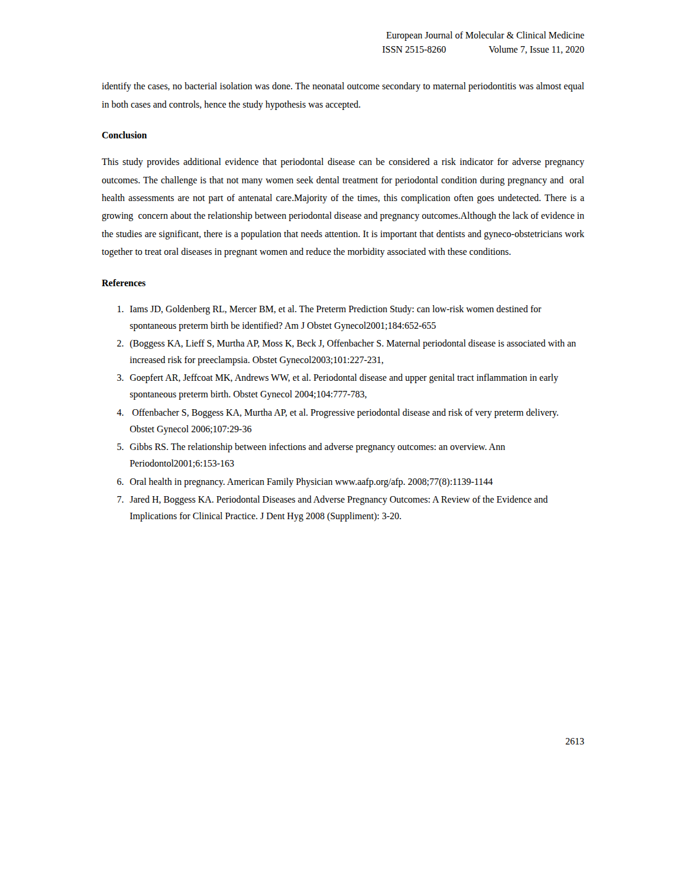European Journal of Molecular & Clinical Medicine ISSN 2515-8260 Volume 7, Issue 11, 2020
identify the cases, no bacterial isolation was done. The neonatal outcome secondary to maternal periodontitis was almost equal in both cases and controls, hence the study hypothesis was accepted.
Conclusion
This study provides additional evidence that periodontal disease can be considered a risk indicator for adverse pregnancy outcomes. The challenge is that not many women seek dental treatment for periodontal condition during pregnancy and oral health assessments are not part of antenatal care.Majority of the times, this complication often goes undetected. There is a growing concern about the relationship between periodontal disease and pregnancy outcomes.Although the lack of evidence in the studies are significant, there is a population that needs attention. It is important that dentists and gyneco-obstetricians work together to treat oral diseases in pregnant women and reduce the morbidity associated with these conditions.
References
Iams JD, Goldenberg RL, Mercer BM, et al. The Preterm Prediction Study: can low-risk women destined for spontaneous preterm birth be identified? Am J Obstet Gynecol2001;184:652-655
(Boggess KA, Lieff S, Murtha AP, Moss K, Beck J, Offenbacher S. Maternal periodontal disease is associated with an increased risk for preeclampsia. Obstet Gynecol2003;101:227-231,
Goepfert AR, Jeffcoat MK, Andrews WW, et al. Periodontal disease and upper genital tract inflammation in early spontaneous preterm birth. Obstet Gynecol 2004;104:777-783,
Offenbacher S, Boggess KA, Murtha AP, et al. Progressive periodontal disease and risk of very preterm delivery. Obstet Gynecol 2006;107:29-36
Gibbs RS. The relationship between infections and adverse pregnancy outcomes: an overview. Ann Periodontol2001;6:153-163
Oral health in pregnancy. American Family Physician www.aafp.org/afp. 2008;77(8):1139-1144
Jared H, Boggess KA. Periodontal Diseases and Adverse Pregnancy Outcomes: A Review of the Evidence and Implications for Clinical Practice. J Dent Hyg 2008 (Suppliment): 3-20.
2613